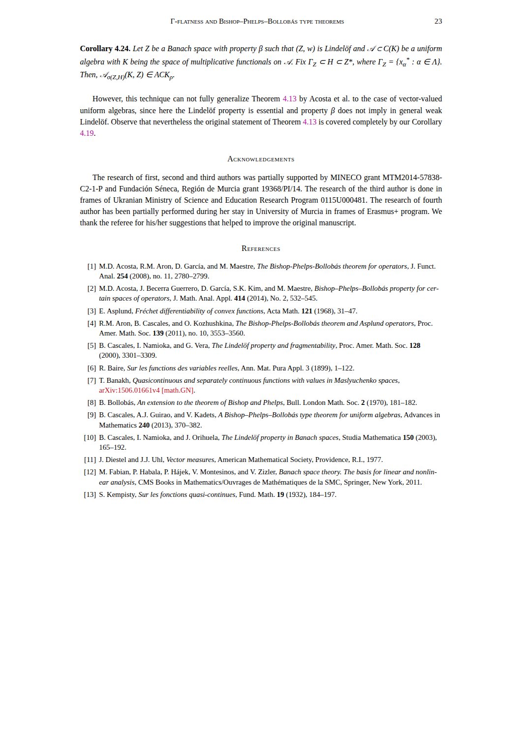Γ-flatness and Bishop–Phelps–Bollobás type theorems 23
Corollary 4.24. Let Z be a Banach space with property β such that (Z, w) is Lindelöf and 𝒜 ⊂ C(K) be a uniform algebra with K being the space of multiplicative functionals on 𝒜. Fix ΓZ ⊂ H ⊂ Z*, where ΓZ = {xα* : α ∈ Λ}. Then, 𝒜σ(Z,H)(K, Z) ∈ ACKρ.
However, this technique can not fully generalize Theorem 4.13 by Acosta et al. to the case of vector-valued uniform algebras, since here the Lindelöf property is essential and property β does not imply in general weak Lindelöf. Observe that nevertheless the original statement of Theorem 4.13 is covered completely by our Corollary 4.19.
Acknowledgements
The research of first, second and third authors was partially supported by MINECO grant MTM2014-57838-C2-1-P and Fundación Séneca, Región de Murcia grant 19368/PI/14. The research of the third author is done in frames of Ukranian Ministry of Science and Education Research Program 0115U000481. The research of fourth author has been partially performed during her stay in University of Murcia in frames of Erasmus+ program. We thank the referee for his/her suggestions that helped to improve the original manuscript.
References
M.D. Acosta, R.M. Aron, D. García, and M. Maestre, The Bishop-Phelps-Bollobás theorem for operators, J. Funct. Anal. 254 (2008), no. 11, 2780–2799.
M.D. Acosta, J. Becerra Guerrero, D. García, S.K. Kim, and M. Maestre, Bishop–Phelps–Bollobás property for certain spaces of operators, J. Math. Anal. Appl. 414 (2014), No. 2, 532–545.
E. Asplund, Fréchet differentiability of convex functions, Acta Math. 121 (1968), 31–47.
R.M. Aron, B. Cascales, and O. Kozhushkina, The Bishop-Phelps-Bollobás theorem and Asplund operators, Proc. Amer. Math. Soc. 139 (2011), no. 10, 3553–3560.
B. Cascales, I. Namioka, and G. Vera, The Lindelöf property and fragmentability, Proc. Amer. Math. Soc. 128 (2000), 3301–3309.
R. Baire, Sur les functions des variables reelles, Ann. Mat. Pura Appl. 3 (1899), 1–122.
T. Banakh, Quasicontinuous and separately continuous functions with values in Maslyuchenko spaces, arXiv:1506.01661v4 [math.GN].
B. Bollobás, An extension to the theorem of Bishop and Phelps, Bull. London Math. Soc. 2 (1970), 181–182.
B. Cascales, A.J. Guirao, and V. Kadets, A Bishop–Phelps–Bollobás type theorem for uniform algebras, Advances in Mathematics 240 (2013), 370–382.
B. Cascales, I. Namioka, and J. Orihuela, The Lindelöf property in Banach spaces, Studia Mathematica 150 (2003), 165–192.
J. Diestel and J.J. Uhl, Vector measures, American Mathematical Society, Providence, R.I., 1977.
M. Fabian, P. Habala, P. Hájek, V. Montesinos, and V. Zizler, Banach space theory. The basis for linear and nonlinear analysis, CMS Books in Mathematics/Ouvrages de Mathématiques de la SMC, Springer, New York, 2011.
S. Kempisty, Sur les fonctions quasi-continues, Fund. Math. 19 (1932), 184–197.